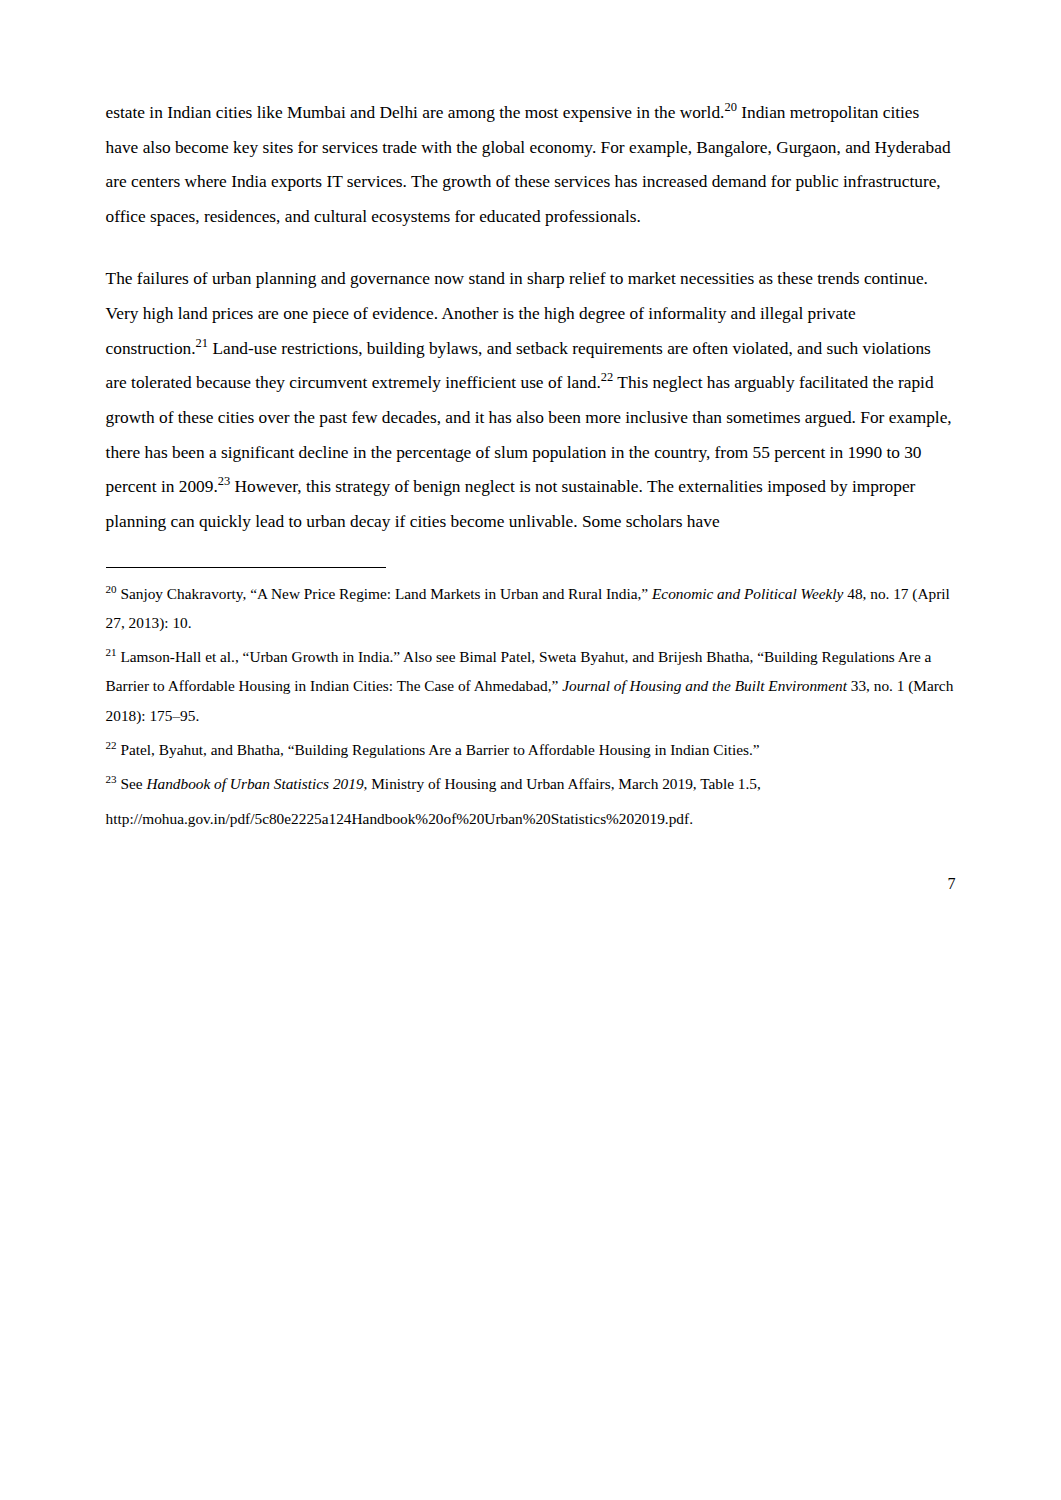estate in Indian cities like Mumbai and Delhi are among the most expensive in the world.20 Indian metropolitan cities have also become key sites for services trade with the global economy. For example, Bangalore, Gurgaon, and Hyderabad are centers where India exports IT services. The growth of these services has increased demand for public infrastructure, office spaces, residences, and cultural ecosystems for educated professionals.
The failures of urban planning and governance now stand in sharp relief to market necessities as these trends continue. Very high land prices are one piece of evidence. Another is the high degree of informality and illegal private construction.21 Land-use restrictions, building bylaws, and setback requirements are often violated, and such violations are tolerated because they circumvent extremely inefficient use of land.22 This neglect has arguably facilitated the rapid growth of these cities over the past few decades, and it has also been more inclusive than sometimes argued. For example, there has been a significant decline in the percentage of slum population in the country, from 55 percent in 1990 to 30 percent in 2009.23 However, this strategy of benign neglect is not sustainable. The externalities imposed by improper planning can quickly lead to urban decay if cities become unlivable. Some scholars have
20 Sanjoy Chakravorty, “A New Price Regime: Land Markets in Urban and Rural India,” Economic and Political Weekly 48, no. 17 (April 27, 2013): 10.
21 Lamson-Hall et al., “Urban Growth in India.” Also see Bimal Patel, Sweta Byahut, and Brijesh Bhatha, “Building Regulations Are a Barrier to Affordable Housing in Indian Cities: The Case of Ahmedabad,” Journal of Housing and the Built Environment 33, no. 1 (March 2018): 175–95.
22 Patel, Byahut, and Bhatha, “Building Regulations Are a Barrier to Affordable Housing in Indian Cities.”
23 See Handbook of Urban Statistics 2019, Ministry of Housing and Urban Affairs, March 2019, Table 1.5,
http://mohua.gov.in/pdf/5c80e2225a124Handbook%20of%20Urban%20Statistics%202019.pdf.
7